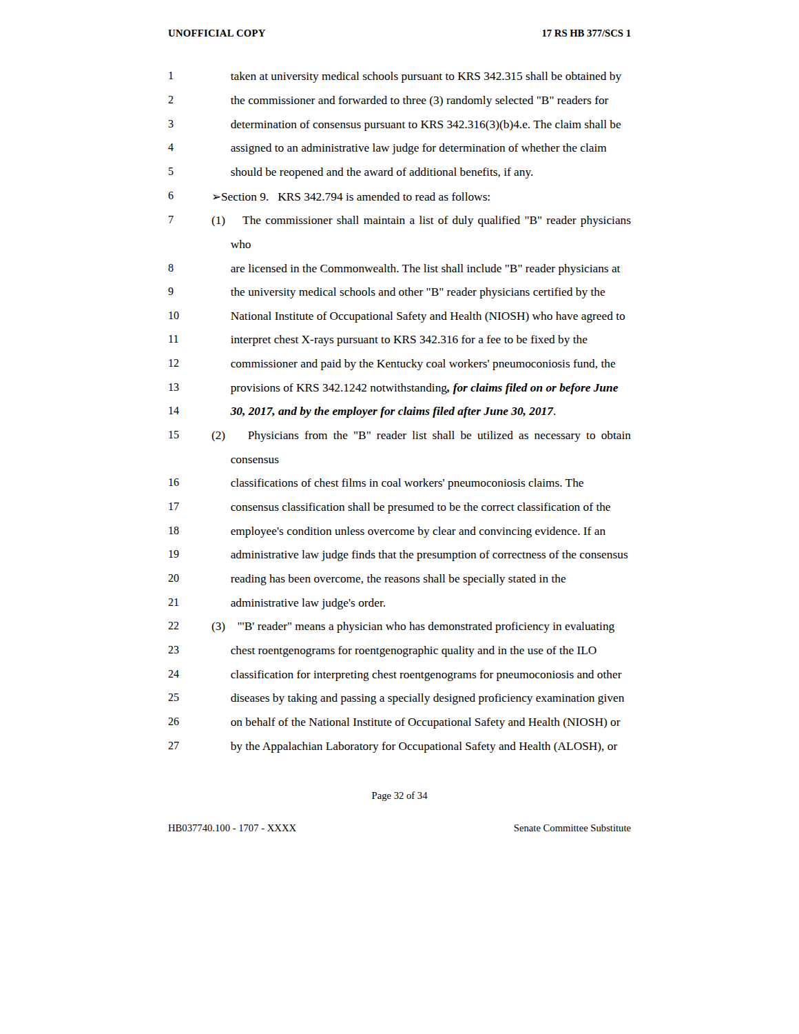UNOFFICIAL COPY
17 RS HB 377/SCS 1
| 1 | taken at university medical schools pursuant to KRS 342.315 shall be obtained by |
| 2 | the commissioner and forwarded to three (3) randomly selected "B" readers for |
| 3 | determination of consensus pursuant to KRS 342.316(3)(b)4.e. The claim shall be |
| 4 | assigned to an administrative law judge for determination of whether the claim |
| 5 | should be reopened and the award of additional benefits, if any. |
| 6 | ➢ Section 9. KRS 342.794 is amended to read as follows: |
| 7 | (1) The commissioner shall maintain a list of duly qualified "B" reader physicians who |
| 8 | are licensed in the Commonwealth. The list shall include "B" reader physicians at |
| 9 | the university medical schools and other "B" reader physicians certified by the |
| 10 | National Institute of Occupational Safety and Health (NIOSH) who have agreed to |
| 11 | interpret chest X-rays pursuant to KRS 342.316 for a fee to be fixed by the |
| 12 | commissioner and paid by the Kentucky coal workers' pneumoconiosis fund, the |
| 13 | provisions of KRS 342.1242 notwithstanding , for claims filed on or before June |
| 14 | 30, 2017, and by the employer for claims filed after June 30, 2017 . |
| 15 | (2) Physicians from the "B" reader list shall be utilized as necessary to obtain consensus |
| 16 | classifications of chest films in coal workers' pneumoconiosis claims. The |
| 17 | consensus classification shall be presumed to be the correct classification of the |
| 18 | employee's condition unless overcome by clear and convincing evidence. If an |
| 19 | administrative law judge finds that the presumption of correctness of the consensus |
| 20 | reading has been overcome, the reasons shall be specially stated in the |
| 21 | administrative law judge's order. |
| 22 | (3) "'B' reader" means a physician who has demonstrated proficiency in evaluating |
| 23 | chest roentgenograms for roentgenographic quality and in the use of the ILO |
| 24 | classification for interpreting chest roentgenograms for pneumoconiosis and other |
| 25 | diseases by taking and passing a specially designed proficiency examination given |
| 26 | on behalf of the National Institute of Occupational Safety and Health (NIOSH) or |
| 27 | by the Appalachian Laboratory for Occupational Safety and Health (ALOSH), or |
Page 32 of 34
HB037740.100 - 1707 - XXXX
Senate Committee Substitute